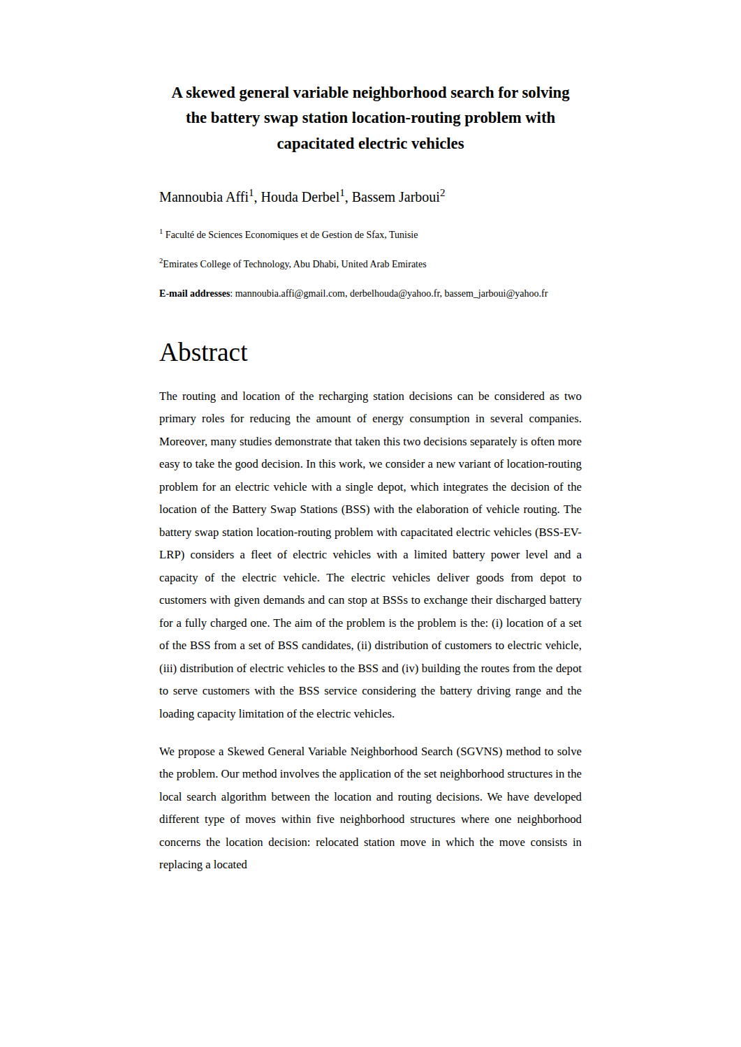A skewed general variable neighborhood search for solving the battery swap station location-routing problem with capacitated electric vehicles
Mannoubia Affi1, Houda Derbel1, Bassem Jarboui2
1 Faculté de Sciences Economiques et de Gestion de Sfax, Tunisie
2Emirates College of Technology, Abu Dhabi, United Arab Emirates
E-mail addresses: mannoubia.affi@gmail.com, derbelhouda@yahoo.fr, bassem_jarboui@yahoo.fr
Abstract
The routing and location of the recharging station decisions can be considered as two primary roles for reducing the amount of energy consumption in several companies. Moreover, many studies demonstrate that taken this two decisions separately is often more easy to take the good decision. In this work, we consider a new variant of location-routing problem for an electric vehicle with a single depot, which integrates the decision of the location of the Battery Swap Stations (BSS) with the elaboration of vehicle routing. The battery swap station location-routing problem with capacitated electric vehicles (BSS-EV-LRP) considers a fleet of electric vehicles with a limited battery power level and a capacity of the electric vehicle. The electric vehicles deliver goods from depot to customers with given demands and can stop at BSSs to exchange their discharged battery for a fully charged one. The aim of the problem is the problem is the: (i) location of a set of the BSS from a set of BSS candidates, (ii) distribution of customers to electric vehicle, (iii) distribution of electric vehicles to the BSS and (iv) building the routes from the depot to serve customers with the BSS service considering the battery driving range and the loading capacity limitation of the electric vehicles.
We propose a Skewed General Variable Neighborhood Search (SGVNS) method to solve the problem. Our method involves the application of the set neighborhood structures in the local search algorithm between the location and routing decisions. We have developed different type of moves within five neighborhood structures where one neighborhood concerns the location decision: relocated station move in which the move consists in replacing a located